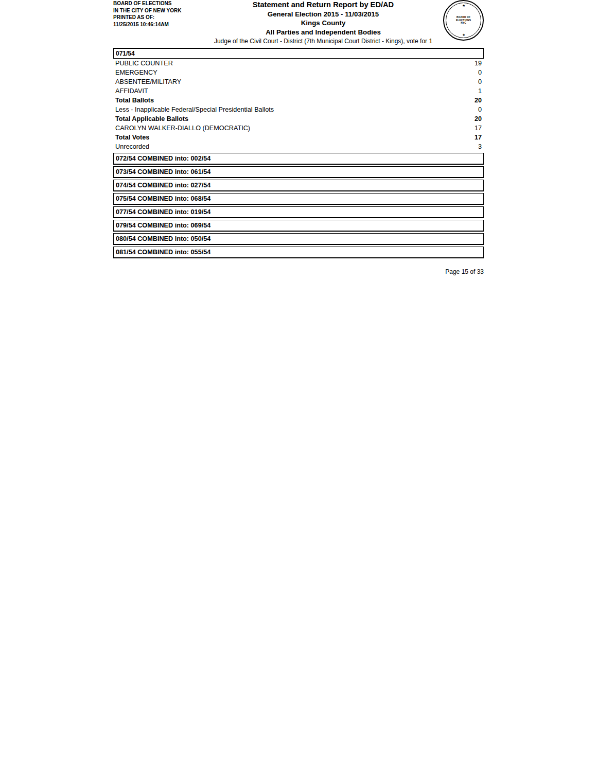BOARD OF ELECTIONS
IN THE CITY OF NEW YORK
PRINTED AS OF:
11/25/2015 10:46:14AM
Statement and Return Report by ED/AD
General Election 2015 - 11/03/2015
Kings County
All Parties and Independent Bodies
Judge of the Civil Court - District (7th Municipal Court District - Kings), vote for 1
★
BOARD OF
ELECTIONS
NYC
★
071/54
| PUBLIC COUNTER | 19 |
| EMERGENCY | 0 |
| ABSENTEE/MILITARY | 0 |
| AFFIDAVIT | 1 |
| Total Ballots | 20 |
| Less - Inapplicable Federal/Special Presidential Ballots | 0 |
| Total Applicable Ballots | 20 |
| CAROLYN WALKER-DIALLO (DEMOCRATIC) | 17 |
| Total Votes | 17 |
| Unrecorded | 3 |
072/54 COMBINED into: 002/54
073/54 COMBINED into: 061/54
074/54 COMBINED into: 027/54
075/54 COMBINED into: 068/54
077/54 COMBINED into: 019/54
079/54 COMBINED into: 069/54
080/54 COMBINED into: 050/54
081/54 COMBINED into: 055/54
Page 15 of 33